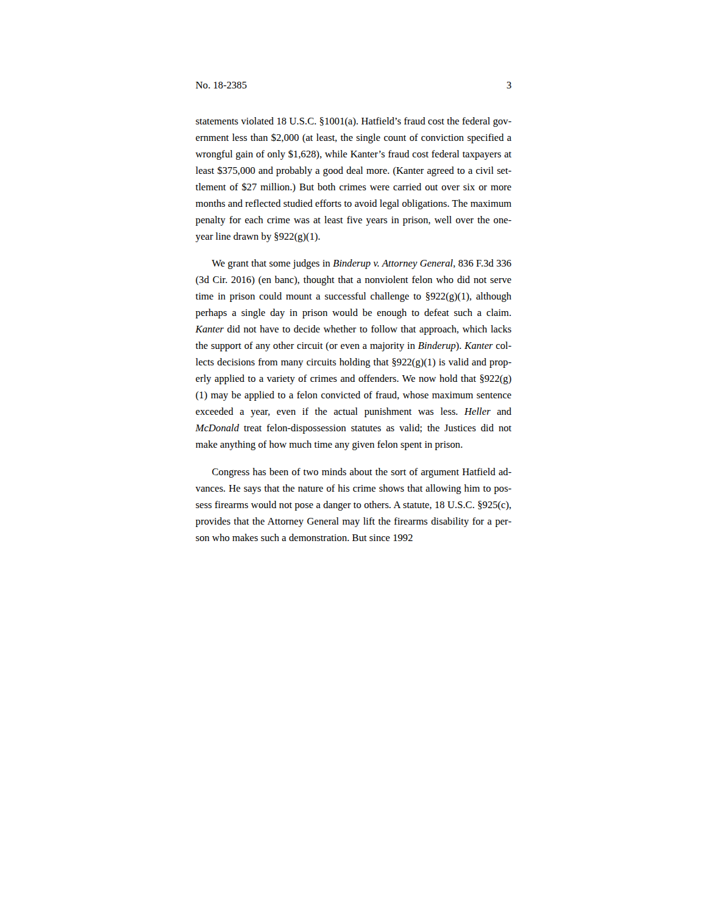No. 18-2385 3
statements violated 18 U.S.C. §1001(a). Hatfield’s fraud cost the federal government less than $2,000 (at least, the single count of conviction specified a wrongful gain of only $1,628), while Kanter’s fraud cost federal taxpayers at least $375,000 and probably a good deal more. (Kanter agreed to a civil settlement of $27 million.) But both crimes were carried out over six or more months and reflected studied efforts to avoid legal obligations. The maximum penalty for each crime was at least five years in prison, well over the one-year line drawn by §922(g)(1).
We grant that some judges in Binderup v. Attorney General, 836 F.3d 336 (3d Cir. 2016) (en banc), thought that a nonviolent felon who did not serve time in prison could mount a successful challenge to §922(g)(1), although perhaps a single day in prison would be enough to defeat such a claim. Kanter did not have to decide whether to follow that approach, which lacks the support of any other circuit (or even a majority in Binderup). Kanter collects decisions from many circuits holding that §922(g)(1) is valid and properly applied to a variety of crimes and offenders. We now hold that §922(g)(1) may be applied to a felon convicted of fraud, whose maximum sentence exceeded a year, even if the actual punishment was less. Heller and McDonald treat felon-dispossession statutes as valid; the Justices did not make anything of how much time any given felon spent in prison.
Congress has been of two minds about the sort of argument Hatfield advances. He says that the nature of his crime shows that allowing him to possess firearms would not pose a danger to others. A statute, 18 U.S.C. §925(c), provides that the Attorney General may lift the firearms disability for a person who makes such a demonstration. But since 1992